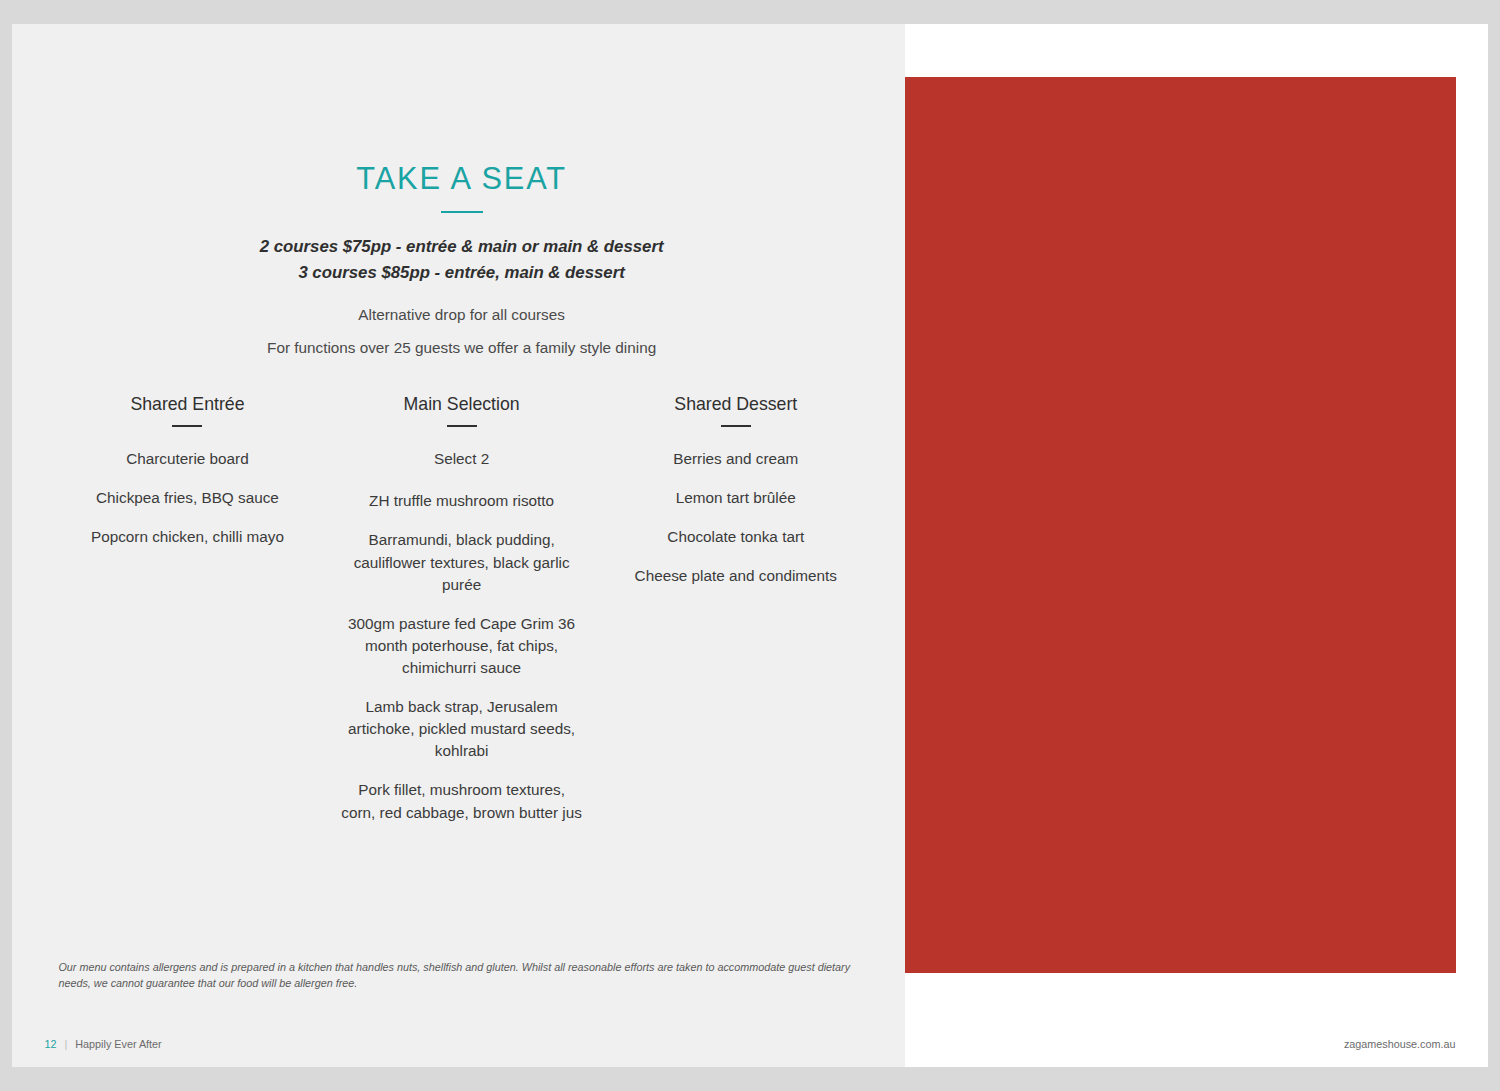TAKE A SEAT
2 courses $75pp - entrée & main or main & dessert
3 courses $85pp - entrée, main & dessert
Alternative drop for all courses
For functions over 25 guests we offer a family style dining
Shared Entrée
Charcuterie board
Chickpea fries, BBQ sauce
Popcorn chicken, chilli mayo
Main Selection
Select 2
ZH truffle mushroom risotto
Barramundi, black pudding, cauliflower textures, black garlic purée
300gm pasture fed Cape Grim 36 month poterhouse, fat chips, chimichurri sauce
Lamb back strap, Jerusalem artichoke, pickled mustard seeds, kohlrabi
Pork fillet, mushroom textures, corn, red cabbage, brown butter jus
Shared Dessert
Berries and cream
Lemon tart brûlée
Chocolate tonka tart
Cheese plate and condiments
Our menu contains allergens and is prepared in a kitchen that handles nuts, shellfish and gluten. Whilst all reasonable efforts are taken to accommodate guest dietary needs, we cannot guarantee that our food will be allergen free.
12 | Happily Ever After
zagameshouse.com.au